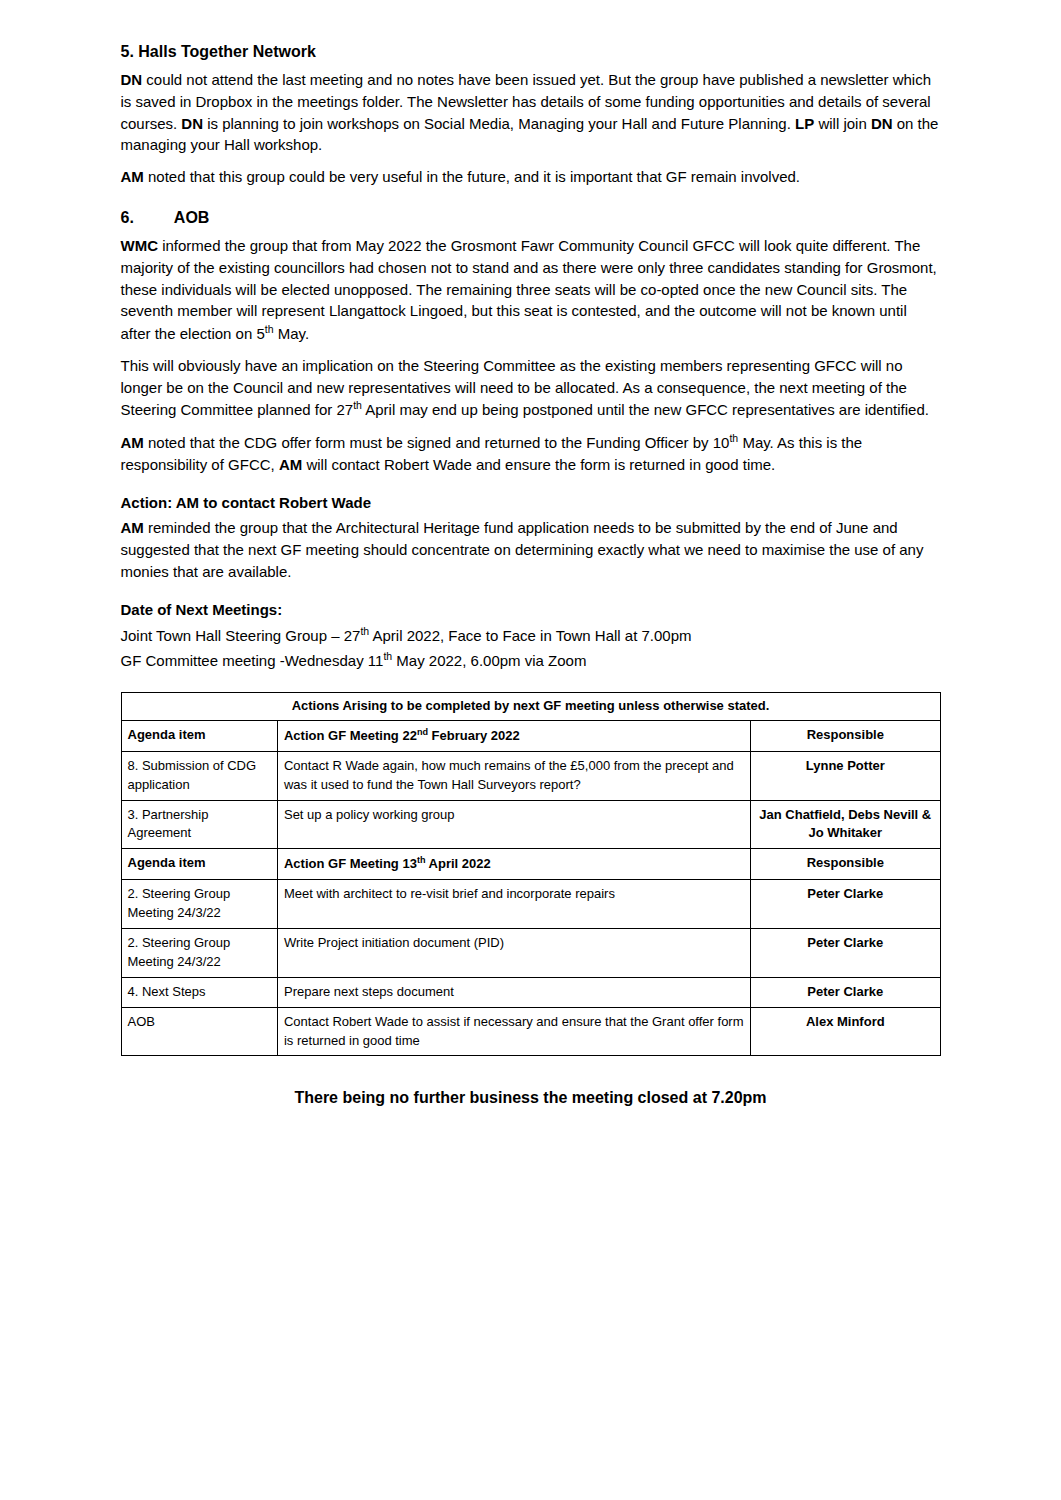5. Halls Together Network
DN could not attend the last meeting and no notes have been issued yet. But the group have published a newsletter which is saved in Dropbox in the meetings folder. The Newsletter has details of some funding opportunities and details of several courses. DN is planning to join workshops on Social Media, Managing your Hall and Future Planning. LP will join DN on the managing your Hall workshop.
AM noted that this group could be very useful in the future, and it is important that GF remain involved.
6. AOB
WMC informed the group that from May 2022 the Grosmont Fawr Community Council GFCC will look quite different. The majority of the existing councillors had chosen not to stand and as there were only three candidates standing for Grosmont, these individuals will be elected unopposed. The remaining three seats will be co-opted once the new Council sits. The seventh member will represent Llangattock Lingoed, but this seat is contested, and the outcome will not be known until after the election on 5th May.
This will obviously have an implication on the Steering Committee as the existing members representing GFCC will no longer be on the Council and new representatives will need to be allocated. As a consequence, the next meeting of the Steering Committee planned for 27th April may end up being postponed until the new GFCC representatives are identified.
AM noted that the CDG offer form must be signed and returned to the Funding Officer by 10th May. As this is the responsibility of GFCC, AM will contact Robert Wade and ensure the form is returned in good time.
Action: AM to contact Robert Wade
AM reminded the group that the Architectural Heritage fund application needs to be submitted by the end of June and suggested that the next GF meeting should concentrate on determining exactly what we need to maximise the use of any monies that are available.
Date of Next Meetings:
Joint Town Hall Steering Group – 27th April 2022, Face to Face in Town Hall at 7.00pm
GF Committee meeting -Wednesday 11th May 2022, 6.00pm via Zoom
Actions Arising to be completed by next GF meeting unless otherwise stated.
| Agenda item | Action GF Meeting 22 nd February 2022 | Responsible |
| --- | --- | --- |
| 8. Submission of CDG application | Contact R Wade again, how much remains of the £5,000 from the precept and was it used to fund the Town Hall Surveyors report? | Lynne Potter |
| 3. Partnership Agreement | Set up a policy working group | Jan Chatfield, Debs Nevill & Jo Whitaker |
| Agenda item | Action GF Meeting 13 th April 2022 | Responsible |
| 2. Steering Group Meeting 24/3/22 | Meet with architect to re-visit brief and incorporate repairs | Peter Clarke |
| 2. Steering Group Meeting 24/3/22 | Write Project initiation document (PID) | Peter Clarke |
| 4. Next Steps | Prepare next steps document | Peter Clarke |
| AOB | Contact Robert Wade to assist if necessary and ensure that the Grant offer form is returned in good time | Alex Minford |
There being no further business the meeting closed at 7.20pm